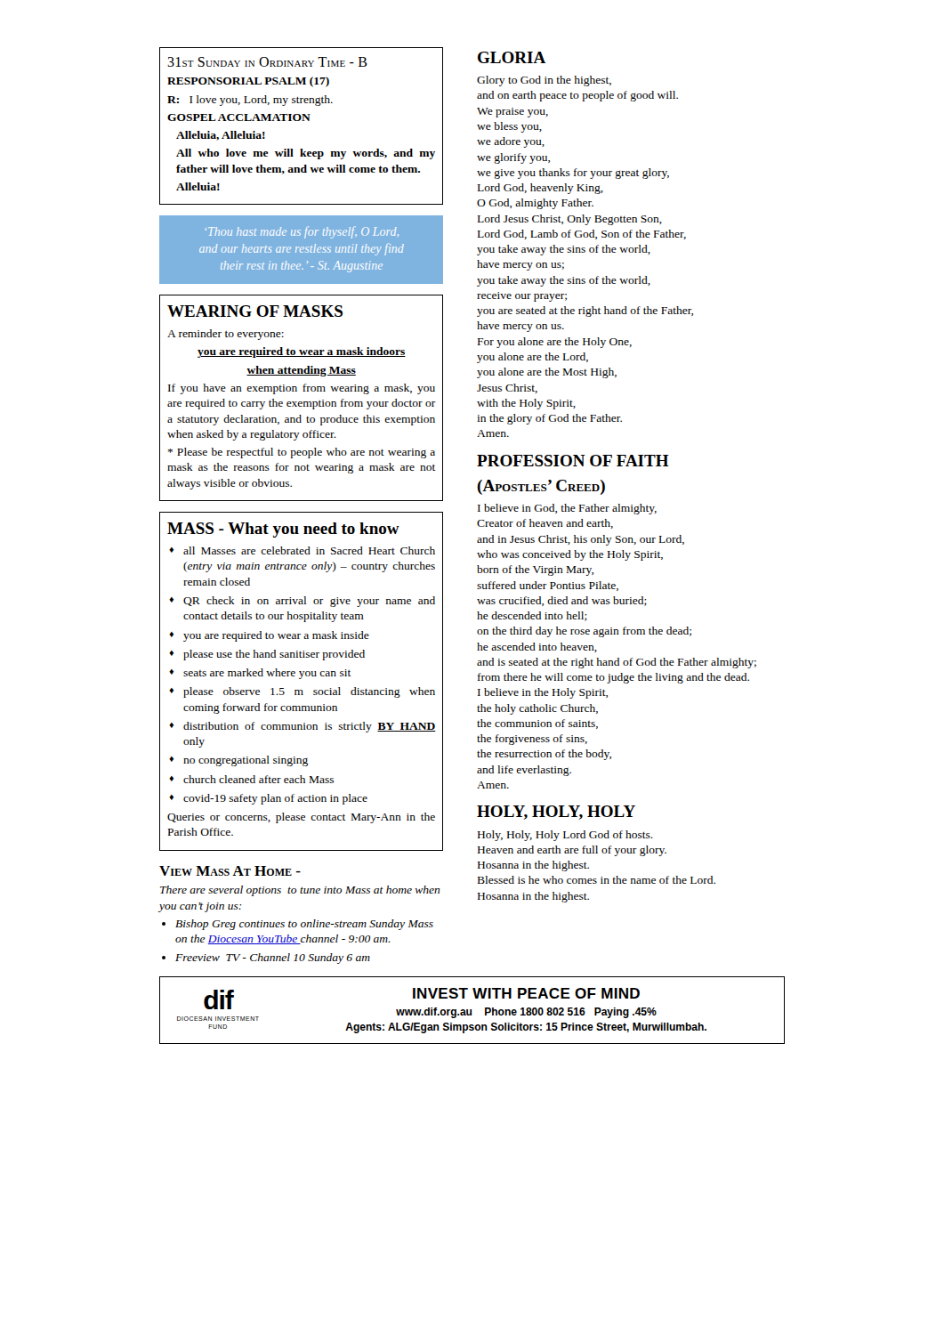31st Sunday in Ordinary Time - B
RESPONSORIAL PSALM (17)
R: I love you, Lord, my strength.
GOSPEL ACCLAMATION
Alleluia, Alleluia!
All who love me will keep my words, and my father will love them, and we will come to them.
Alleluia!
‘Thou hast made us for thyself, O Lord,
and our hearts are restless until they find
their rest in thee.’ - St. Augustine
WEARING OF MASKS
A reminder to everyone:
you are required to wear a mask indoors
when attending Mass
If you have an exemption from wearing a mask, you are required to carry the exemption from your doctor or a statutory declaration, and to produce this exemption when asked by a regulatory officer.
* Please be respectful to people who are not wearing a mask as the reasons for not wearing a mask are not always visible or obvious.
MASS - What you need to know
all Masses are celebrated in Sacred Heart Church (entry via main entrance only) – country churches remain closed
QR check in on arrival or give your name and contact details to our hospitality team
you are required to wear a mask inside
please use the hand sanitiser provided
seats are marked where you can sit
please observe 1.5 m social distancing when coming forward for communion
distribution of communion is strictly BY HAND only
no congregational singing
church cleaned after each Mass
covid-19 safety plan of action in place
Queries or concerns, please contact Mary-Ann in the Parish Office.
View Mass At Home -
There are several options to tune into Mass at home when you can’t join us:
Bishop Greg continues to online-stream Sunday Mass on the Diocesan YouTube channel - 9:00 am.
Freeview TV - Channel 10 Sunday 6 am
GLORIA
Glory to God in the highest,
and on earth peace to people of good will.
We praise you,
we bless you,
we adore you,
we glorify you,
we give you thanks for your great glory,
Lord God, heavenly King,
O God, almighty Father.
Lord Jesus Christ, Only Begotten Son,
Lord God, Lamb of God, Son of the Father,
you take away the sins of the world,
have mercy on us;
you take away the sins of the world,
receive our prayer;
you are seated at the right hand of the Father,
have mercy on us.
For you alone are the Holy One,
you alone are the Lord,
you alone are the Most High,
Jesus Christ,
with the Holy Spirit,
in the glory of God the Father.
Amen.
PROFESSION OF FAITH
(Apostles’ Creed)
I believe in God, the Father almighty,
Creator of heaven and earth,
and in Jesus Christ, his only Son, our Lord,
who was conceived by the Holy Spirit,
born of the Virgin Mary,
suffered under Pontius Pilate,
was crucified, died and was buried;
he descended into hell;
on the third day he rose again from the dead;
he ascended into heaven,
and is seated at the right hand of God the Father almighty;
from there he will come to judge the living and the dead.
I believe in the Holy Spirit,
the holy catholic Church,
the communion of saints,
the forgiveness of sins,
the resurrection of the body,
and life everlasting.
Amen.
HOLY, HOLY, HOLY
Holy, Holy, Holy Lord God of hosts.
Heaven and earth are full of your glory.
Hosanna in the highest.
Blessed is he who comes in the name of the Lord.
Hosanna in the highest.
dif
DIOCESAN INVESTMENT FUND
INVEST WITH PEACE OF MIND
www.dif.org.au Phone 1800 802 516 Paying .45%
Agents: ALG/Egan Simpson Solicitors: 15 Prince Street, Murwillumbah.